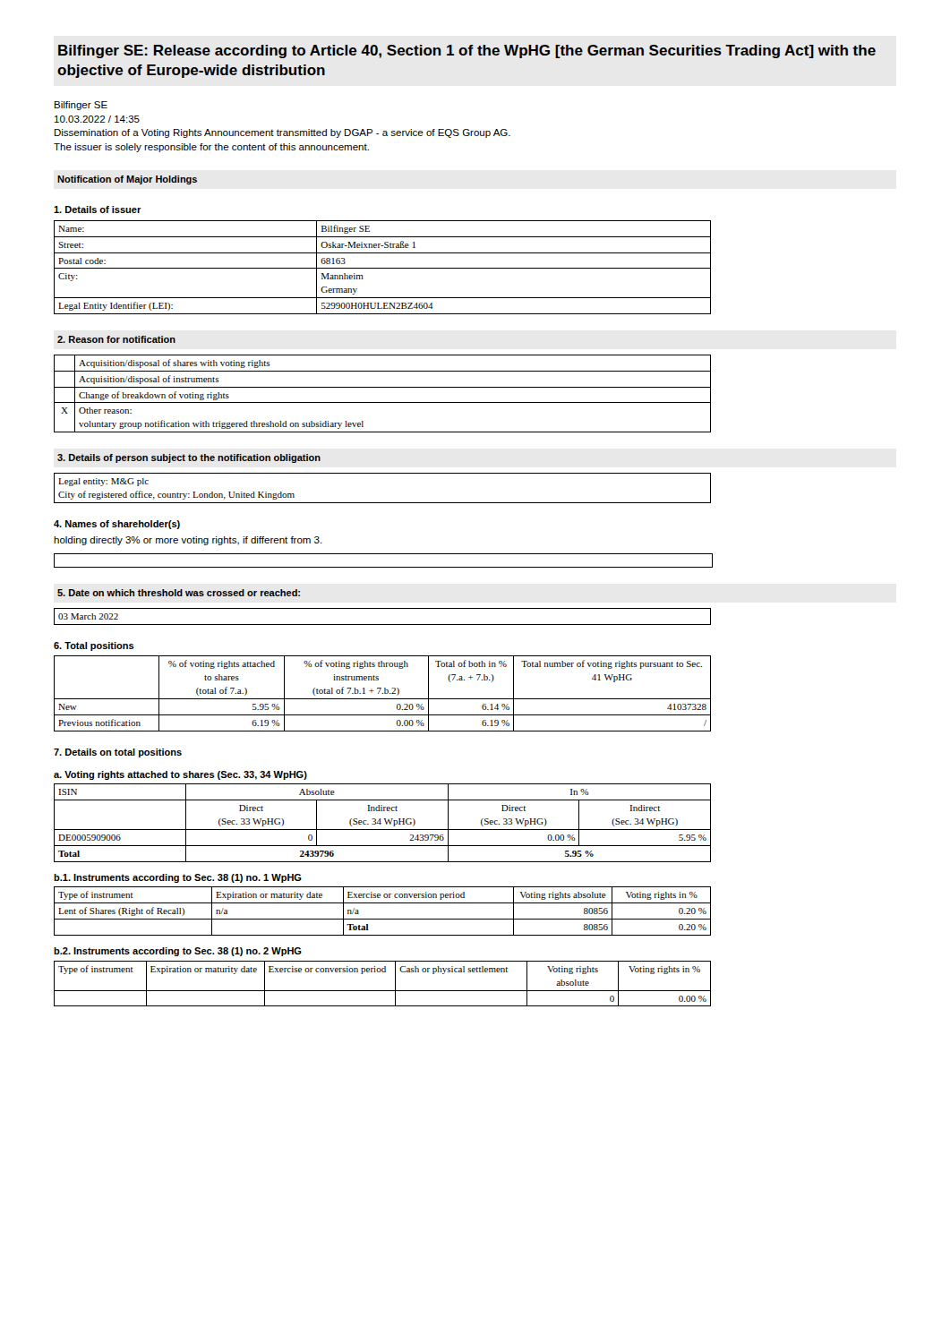Bilfinger SE: Release according to Article 40, Section 1 of the WpHG [the German Securities Trading Act] with the objective of Europe-wide distribution
Bilfinger SE
10.03.2022 / 14:35
Dissemination of a Voting Rights Announcement transmitted by DGAP - a service of EQS Group AG.
The issuer is solely responsible for the content of this announcement.
Notification of Major Holdings
1. Details of issuer
| Name: | Bilfinger SE |
| Street: | Oskar-Meixner-Straße 1 |
| Postal code: | 68163 |
| City: | Mannheim Germany |
| Legal Entity Identifier (LEI): | 529900H0HULEN2BZ4604 |
2. Reason for notification
| | Acquisition/disposal of shares with voting rights |
| | Acquisition/disposal of instruments |
| | Change of breakdown of voting rights |
| X | Other reason: voluntary group notification with triggered threshold on subsidiary level |
3. Details of person subject to the notification obligation
| Legal entity: M&G plc City of registered office, country: London, United Kingdom |
4. Names of shareholder(s)
holding directly 3% or more voting rights, if different from 3.
5. Date on which threshold was crossed or reached:
| 03 March 2022 |
6. Total positions
| | % of voting rights attached to shares (total of 7.a.) | % of voting rights through instruments (total of 7.b.1 + 7.b.2) | Total of both in % (7.a. + 7.b.) | Total number of voting rights pursuant to Sec. 41 WpHG |
| New | 5.95 % | 0.20 % | 6.14 % | 41037328 |
| Previous notification | 6.19 % | 0.00 % | 6.19 % | / |
7. Details on total positions
a. Voting rights attached to shares (Sec. 33, 34 WpHG)
| ISIN | Absolute | In % |
| | Direct (Sec. 33 WpHG) | Indirect (Sec. 34 WpHG) | Direct (Sec. 33 WpHG) | Indirect (Sec. 34 WpHG) |
| DE0005909006 | 0 | 2439796 | 0.00 % | 5.95 % |
| Total | 2439796 | 5.95 % |
b.1. Instruments according to Sec. 38 (1) no. 1 WpHG
| Type of instrument | Expiration or maturity date | Exercise or conversion period | Voting rights absolute | Voting rights in % |
| Lent of Shares (Right of Recall) | n/a | n/a | 80856 | 0.20 % |
| | | Total | 80856 | 0.20 % |
b.2. Instruments according to Sec. 38 (1) no. 2 WpHG
| Type of instrument | Expiration or maturity date | Exercise or conversion period | Cash or physical settlement | Voting rights absolute | Voting rights in % |
| | | | | 0 | 0.00 % |